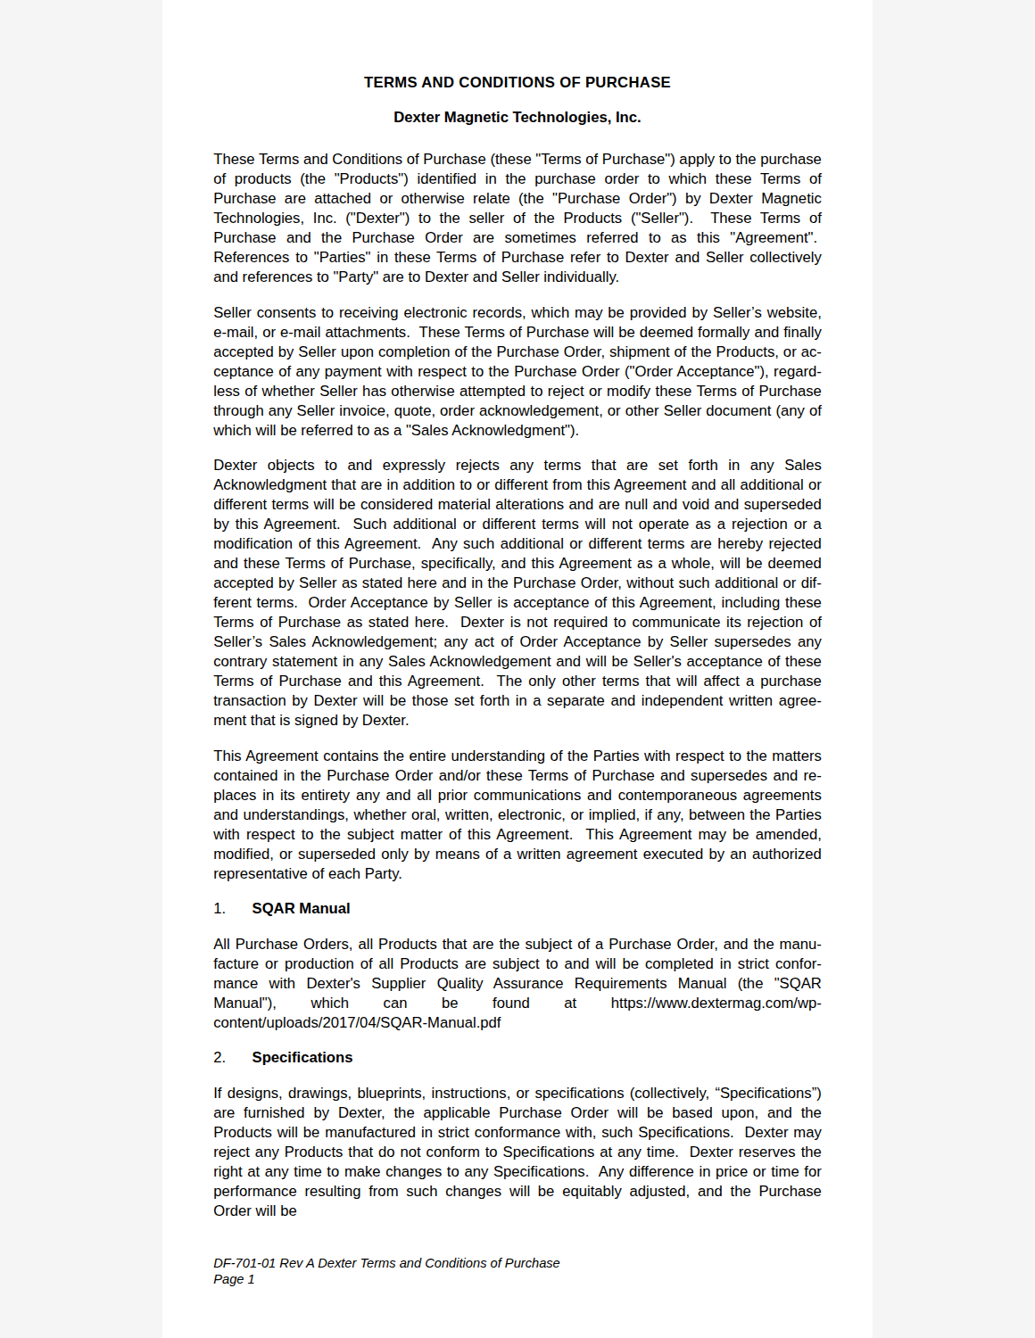TERMS AND CONDITIONS OF PURCHASE
Dexter Magnetic Technologies, Inc.
These Terms and Conditions of Purchase (these "Terms of Purchase") apply to the purchase of products (the "Products") identified in the purchase order to which these Terms of Purchase are attached or otherwise relate (the "Purchase Order") by Dexter Magnetic Technologies, Inc. ("Dexter") to the seller of the Products ("Seller"). These Terms of Purchase and the Purchase Order are sometimes referred to as this "Agreement". References to "Parties" in these Terms of Purchase refer to Dexter and Seller collectively and references to "Party" are to Dexter and Seller individually.
Seller consents to receiving electronic records, which may be provided by Seller’s website, e-mail, or e-mail attachments. These Terms of Purchase will be deemed formally and finally accepted by Seller upon completion of the Purchase Order, shipment of the Products, or acceptance of any payment with respect to the Purchase Order ("Order Acceptance"), regardless of whether Seller has otherwise attempted to reject or modify these Terms of Purchase through any Seller invoice, quote, order acknowledgement, or other Seller document (any of which will be referred to as a "Sales Acknowledgment").
Dexter objects to and expressly rejects any terms that are set forth in any Sales Acknowledgment that are in addition to or different from this Agreement and all additional or different terms will be considered material alterations and are null and void and superseded by this Agreement. Such additional or different terms will not operate as a rejection or a modification of this Agreement. Any such additional or different terms are hereby rejected and these Terms of Purchase, specifically, and this Agreement as a whole, will be deemed accepted by Seller as stated here and in the Purchase Order, without such additional or different terms. Order Acceptance by Seller is acceptance of this Agreement, including these Terms of Purchase as stated here. Dexter is not required to communicate its rejection of Seller’s Sales Acknowledgement; any act of Order Acceptance by Seller supersedes any contrary statement in any Sales Acknowledgement and will be Seller's acceptance of these Terms of Purchase and this Agreement. The only other terms that will affect a purchase transaction by Dexter will be those set forth in a separate and independent written agreement that is signed by Dexter.
This Agreement contains the entire understanding of the Parties with respect to the matters contained in the Purchase Order and/or these Terms of Purchase and supersedes and replaces in its entirety any and all prior communications and contemporaneous agreements and understandings, whether oral, written, electronic, or implied, if any, between the Parties with respect to the subject matter of this Agreement. This Agreement may be amended, modified, or superseded only by means of a written agreement executed by an authorized representative of each Party.
SQAR Manual
All Purchase Orders, all Products that are the subject of a Purchase Order, and the manufacture or production of all Products are subject to and will be completed in strict conformance with Dexter's Supplier Quality Assurance Requirements Manual (the "SQAR Manual"), which can be found at https://www.dextermag.com/wp-content/uploads/2017/04/SQAR-Manual.pdf
Specifications
If designs, drawings, blueprints, instructions, or specifications (collectively, “Specifications”) are furnished by Dexter, the applicable Purchase Order will be based upon, and the Products will be manufactured in strict conformance with, such Specifications. Dexter may reject any Products that do not conform to Specifications at any time. Dexter reserves the right at any time to make changes to any Specifications. Any difference in price or time for performance resulting from such changes will be equitably adjusted, and the Purchase Order will be
DF-701-01 Rev A Dexter Terms and Conditions of Purchase
Page 1